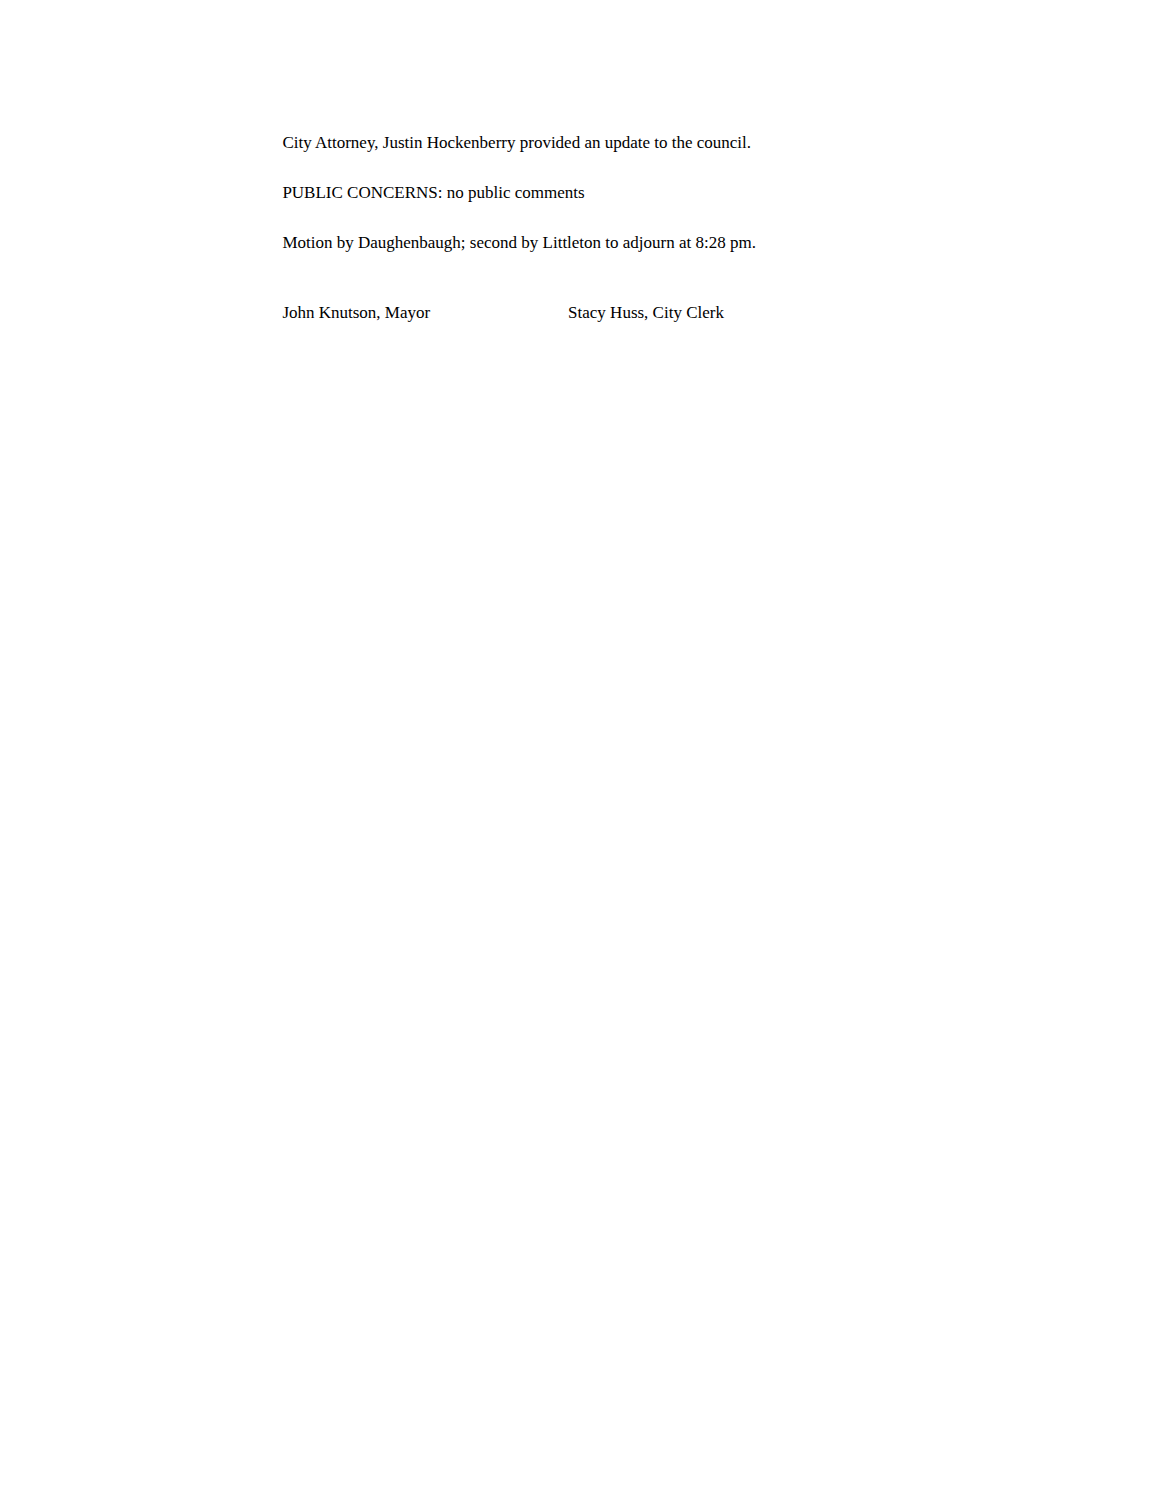City Attorney, Justin Hockenberry provided an update to the council.
PUBLIC CONCERNS: no public comments
Motion by Daughenbaugh; second by Littleton to adjourn at 8:28 pm.
John Knutson, Mayor
Stacy Huss, City Clerk